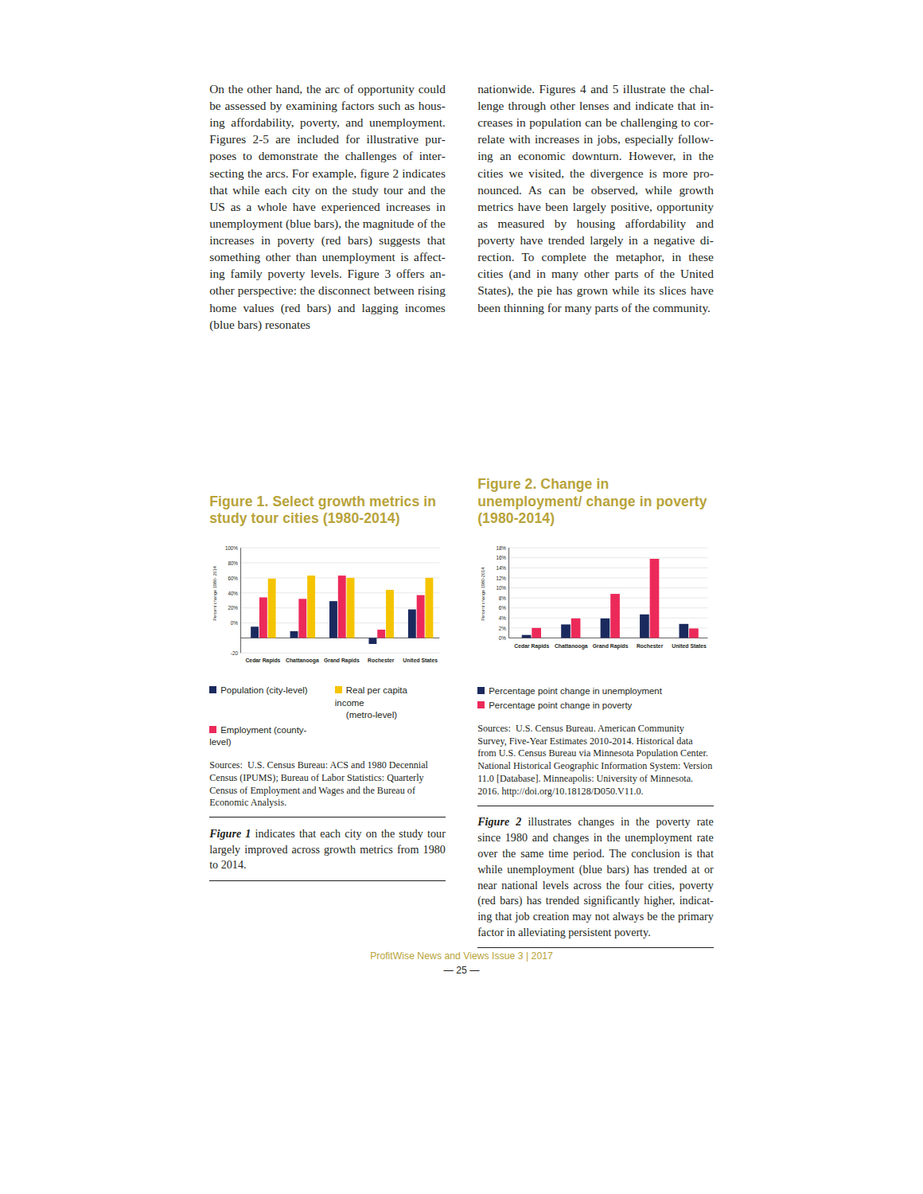On the other hand, the arc of opportunity could be assessed by examining factors such as housing affordability, poverty, and unemployment. Figures 2-5 are included for illustrative purposes to demonstrate the challenges of intersecting the arcs. For example, figure 2 indicates that while each city on the study tour and the US as a whole have experienced increases in unemployment (blue bars), the magnitude of the increases in poverty (red bars) suggests that something other than unemployment is affecting family poverty levels. Figure 3 offers another perspective: the disconnect between rising home values (red bars) and lagging incomes (blue bars) resonates
Figure 1. Select growth metrics in study tour cities (1980-2014)
Percent change 1980- 2014 100% 80% 60% 40% 20% 0% -20 Cedar Rapids Chattanooga Grand Rapids Rochester United States
| Population (city-level) | Real per capita income (metro-level) |
| Employment (county-level) | |
Sources: U.S. Census Bureau: ACS and 1980 Decennial Census (IPUMS); Bureau of Labor Statistics: Quarterly Census of Employment and Wages and the Bureau of Economic Analysis.
Figure 1 indicates that each city on the study tour largely improved across growth metrics from 1980 to 2014.
nationwide. Figures 4 and 5 illustrate the challenge through other lenses and indicate that increases in population can be challenging to correlate with increases in jobs, especially following an economic downturn. However, in the cities we visited, the divergence is more pronounced. As can be observed, while growth metrics have been largely positive, opportunity as measured by housing affordability and poverty have trended largely in a negative direction. To complete the metaphor, in these cities (and in many other parts of the United States), the pie has grown while its slices have been thinning for many parts of the community.
Figure 2. Change in unemployment/ change in poverty (1980-2014)
Percent change 1980-2014 18% 16% 14% 12% 10% 8% 6% 4% 2% 0% Cedar Rapids Chattanooga Grand Rapids Rochester United States
| Percentage point change in unemployment |
| Percentage point change in poverty |
Sources: U.S. Census Bureau. American Community Survey, Five-Year Estimates 2010-2014. Historical data from U.S. Census Bureau via Minnesota Population Center. National Historical Geographic Information System: Version 11.0 [Database]. Minneapolis: University of Minnesota. 2016. http://doi.org/10.18128/D050.V11.0.
Figure 2 illustrates changes in the poverty rate since 1980 and changes in the unemployment rate over the same time period. The conclusion is that while unemployment (blue bars) has trended at or near national levels across the four cities, poverty (red bars) has trended significantly higher, indicating that job creation may not always be the primary factor in alleviating persistent poverty.
ProfitWise News and Views Issue 3 | 2017
— 25 —